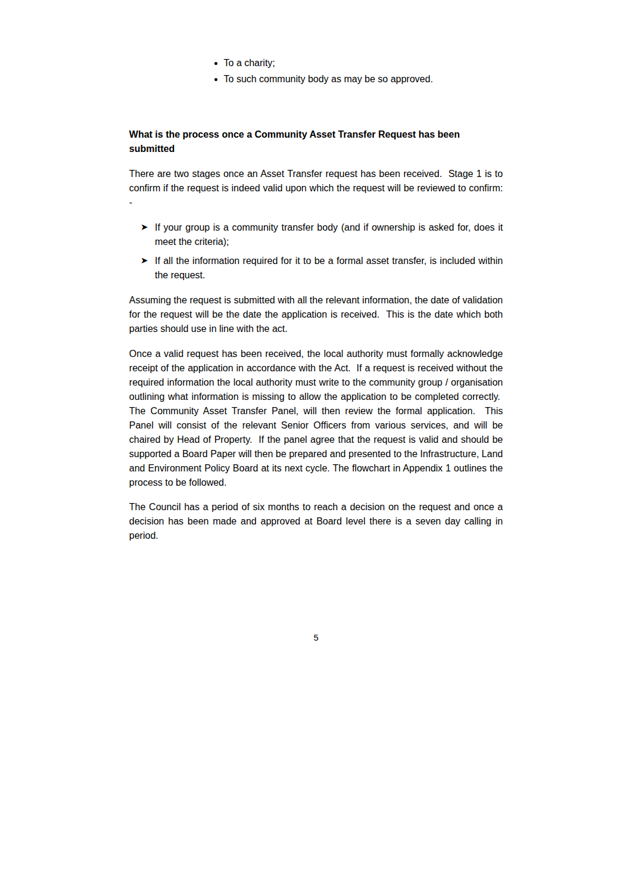To a charity;
To such community body as may be so approved.
What is the process once a Community Asset Transfer Request has been submitted
There are two stages once an Asset Transfer request has been received. Stage 1 is to confirm if the request is indeed valid upon which the request will be reviewed to confirm: -
If your group is a community transfer body (and if ownership is asked for, does it meet the criteria);
If all the information required for it to be a formal asset transfer, is included within the request.
Assuming the request is submitted with all the relevant information, the date of validation for the request will be the date the application is received. This is the date which both parties should use in line with the act.
Once a valid request has been received, the local authority must formally acknowledge receipt of the application in accordance with the Act. If a request is received without the required information the local authority must write to the community group / organisation outlining what information is missing to allow the application to be completed correctly. The Community Asset Transfer Panel, will then review the formal application. This Panel will consist of the relevant Senior Officers from various services, and will be chaired by Head of Property. If the panel agree that the request is valid and should be supported a Board Paper will then be prepared and presented to the Infrastructure, Land and Environment Policy Board at its next cycle. The flowchart in Appendix 1 outlines the process to be followed.
The Council has a period of six months to reach a decision on the request and once a decision has been made and approved at Board level there is a seven day calling in period.
5